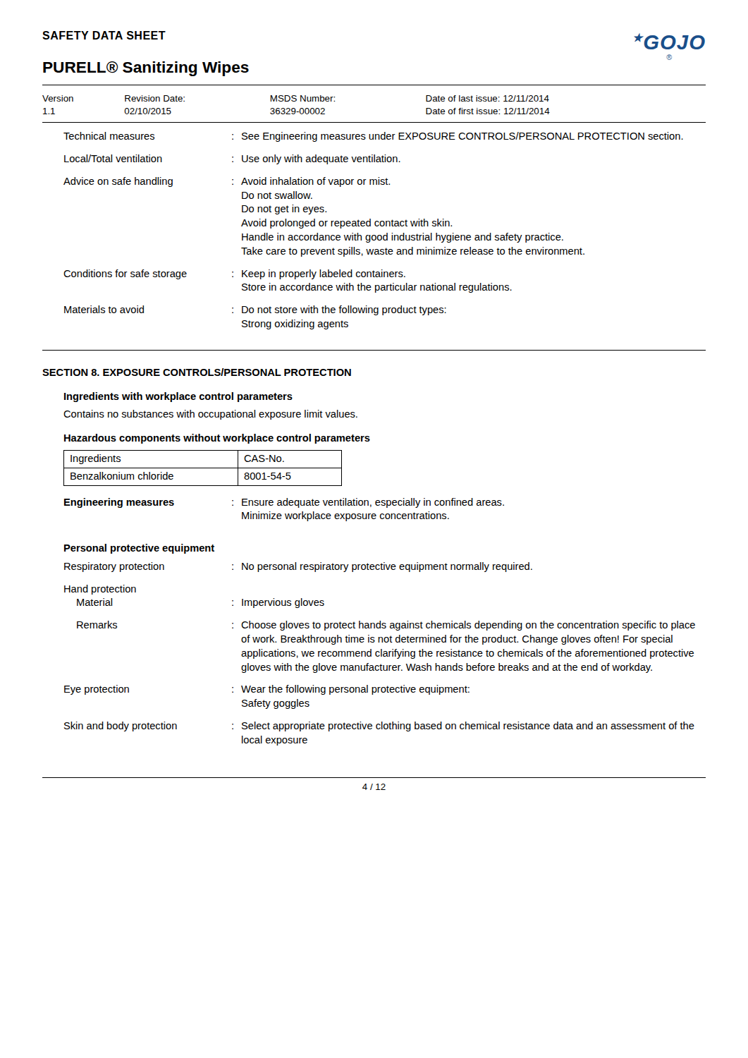★GOJO
®
SAFETY DATA SHEET
PURELL® Sanitizing Wipes
| Version 1.1 | Revision Date: 02/10/2015 | MSDS Number: 36329-00002 | Date of last issue: 12/11/2014 Date of first issue: 12/11/2014 |
| Technical measures | : | See Engineering measures under EXPOSURE CONTROLS/PERSONAL PROTECTION section. |
| Local/Total ventilation | : | Use only with adequate ventilation. |
| Advice on safe handling | : | Avoid inhalation of vapor or mist. Do not swallow. Do not get in eyes. Avoid prolonged or repeated contact with skin. Handle in accordance with good industrial hygiene and safety practice. Take care to prevent spills, waste and minimize release to the environment. |
| Conditions for safe storage | : | Keep in properly labeled containers. Store in accordance with the particular national regulations. |
| Materials to avoid | : | Do not store with the following product types: Strong oxidizing agents |
SECTION 8. EXPOSURE CONTROLS/PERSONAL PROTECTION
Ingredients with workplace control parameters
Contains no substances with occupational exposure limit values.
Hazardous components without workplace control parameters
| Ingredients | CAS-No. |
| Benzalkonium chloride | 8001-54-5 |
| Engineering measures | : | Ensure adequate ventilation, especially in confined areas. Minimize workplace exposure concentrations. |
Personal protective equipment
| Respiratory protection | : | No personal respiratory protective equipment normally required. |
| Hand protection Material | : | Impervious gloves |
| Remarks | : | Choose gloves to protect hands against chemicals depending on the concentration specific to place of work. Breakthrough time is not determined for the product. Change gloves often! For special applications, we recommend clarifying the resistance to chemicals of the aforementioned protective gloves with the glove manufacturer. Wash hands before breaks and at the end of workday. |
| Eye protection | : | Wear the following personal protective equipment: Safety goggles |
| Skin and body protection | : | Select appropriate protective clothing based on chemical resistance data and an assessment of the local exposure |
4 / 12